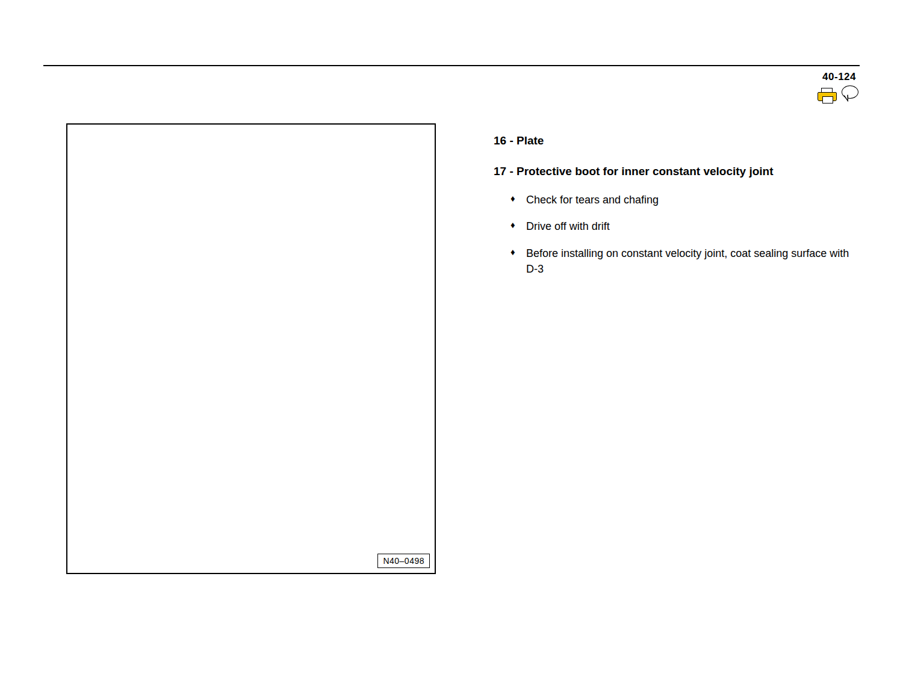40-124
N40–0498
16 - Plate
17 - Protective boot for inner constant velocity joint
Check for tears and chafing
Drive off with drift
Before installing on constant velocity joint, coat sealing surface with D-3